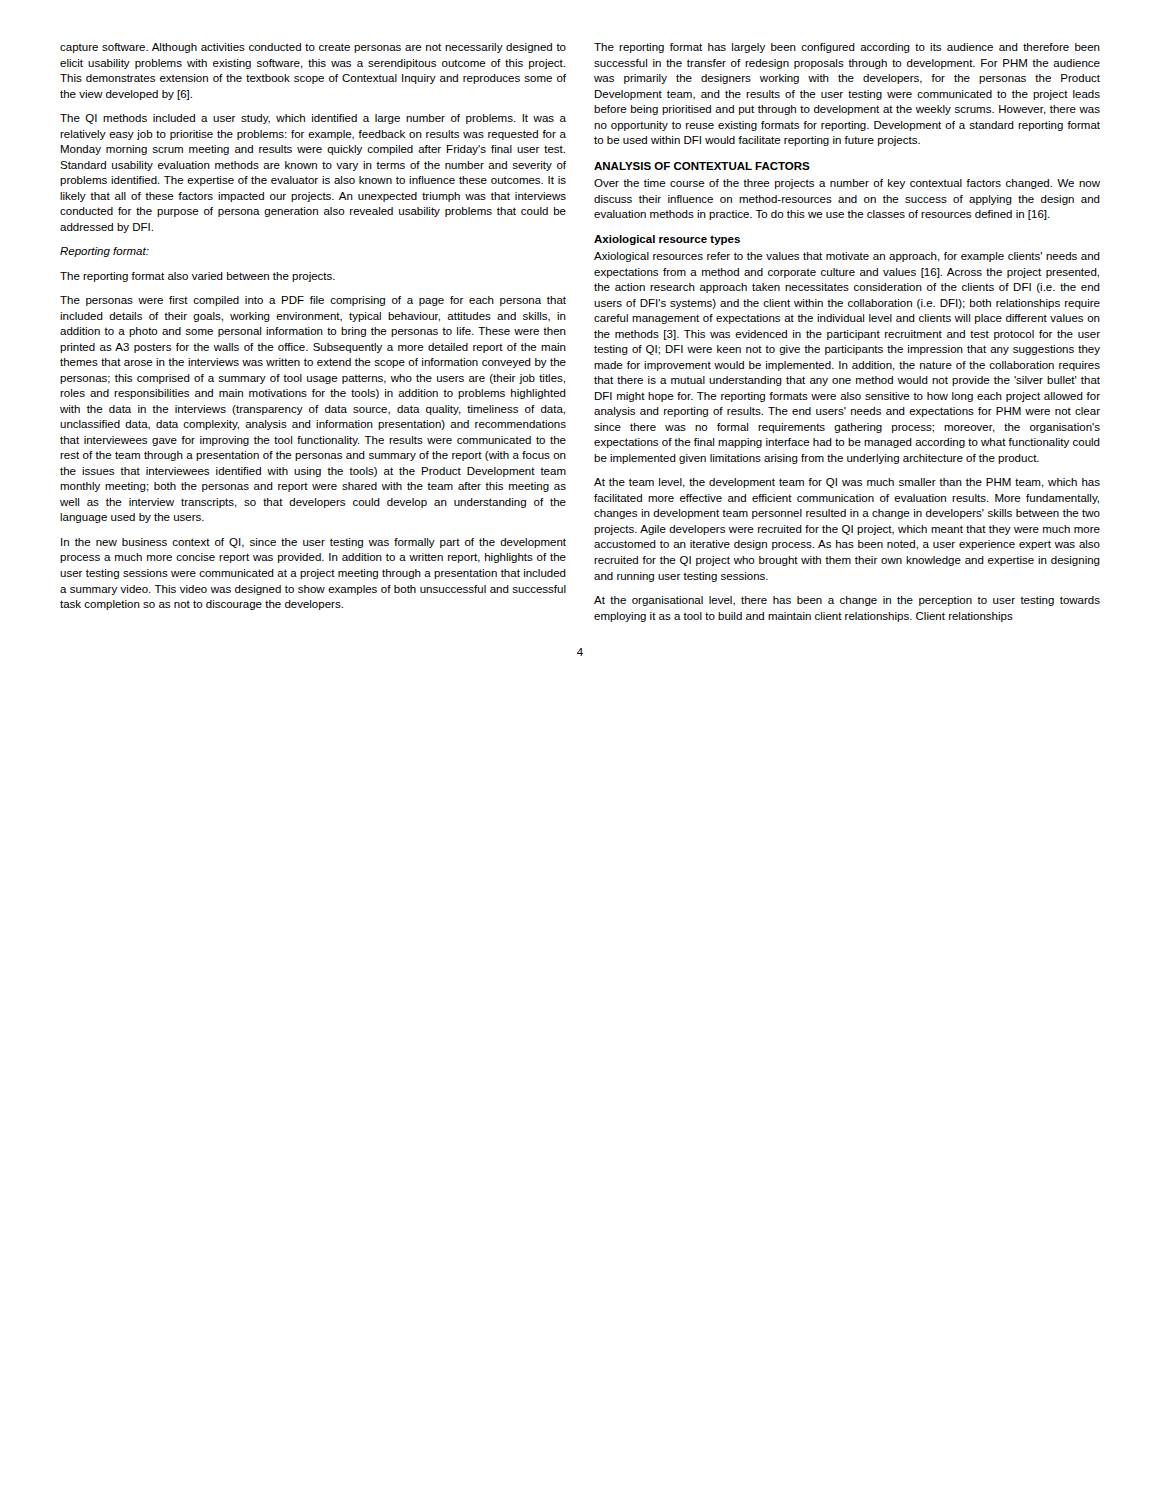capture software. Although activities conducted to create personas are not necessarily designed to elicit usability problems with existing software, this was a serendipitous outcome of this project. This demonstrates extension of the textbook scope of Contextual Inquiry and reproduces some of the view developed by [6].
The QI methods included a user study, which identified a large number of problems. It was a relatively easy job to prioritise the problems: for example, feedback on results was requested for a Monday morning scrum meeting and results were quickly compiled after Friday's final user test. Standard usability evaluation methods are known to vary in terms of the number and severity of problems identified. The expertise of the evaluator is also known to influence these outcomes. It is likely that all of these factors impacted our projects. An unexpected triumph was that interviews conducted for the purpose of persona generation also revealed usability problems that could be addressed by DFI.
Reporting format:
The reporting format also varied between the projects.
The personas were first compiled into a PDF file comprising of a page for each persona that included details of their goals, working environment, typical behaviour, attitudes and skills, in addition to a photo and some personal information to bring the personas to life. These were then printed as A3 posters for the walls of the office. Subsequently a more detailed report of the main themes that arose in the interviews was written to extend the scope of information conveyed by the personas; this comprised of a summary of tool usage patterns, who the users are (their job titles, roles and responsibilities and main motivations for the tools) in addition to problems highlighted with the data in the interviews (transparency of data source, data quality, timeliness of data, unclassified data, data complexity, analysis and information presentation) and recommendations that interviewees gave for improving the tool functionality. The results were communicated to the rest of the team through a presentation of the personas and summary of the report (with a focus on the issues that interviewees identified with using the tools) at the Product Development team monthly meeting; both the personas and report were shared with the team after this meeting as well as the interview transcripts, so that developers could develop an understanding of the language used by the users.
In the new business context of QI, since the user testing was formally part of the development process a much more concise report was provided. In addition to a written report, highlights of the user testing sessions were communicated at a project meeting through a presentation that included a summary video. This video was designed to show examples of both unsuccessful and successful task completion so as not to discourage the developers.
The reporting format has largely been configured according to its audience and therefore been successful in the transfer of redesign proposals through to development. For PHM the audience was primarily the designers working with the developers, for the personas the Product Development team, and the results of the user testing were communicated to the project leads before being prioritised and put through to development at the weekly scrums. However, there was no opportunity to reuse existing formats for reporting. Development of a standard reporting format to be used within DFI would facilitate reporting in future projects.
Analysis of Contextual Factors
Over the time course of the three projects a number of key contextual factors changed. We now discuss their influence on method-resources and on the success of applying the design and evaluation methods in practice. To do this we use the classes of resources defined in [16].
Axiological resource types
Axiological resources refer to the values that motivate an approach, for example clients' needs and expectations from a method and corporate culture and values [16]. Across the project presented, the action research approach taken necessitates consideration of the clients of DFI (i.e. the end users of DFI's systems) and the client within the collaboration (i.e. DFI); both relationships require careful management of expectations at the individual level and clients will place different values on the methods [3]. This was evidenced in the participant recruitment and test protocol for the user testing of QI; DFI were keen not to give the participants the impression that any suggestions they made for improvement would be implemented. In addition, the nature of the collaboration requires that there is a mutual understanding that any one method would not provide the 'silver bullet' that DFI might hope for. The reporting formats were also sensitive to how long each project allowed for analysis and reporting of results. The end users' needs and expectations for PHM were not clear since there was no formal requirements gathering process; moreover, the organisation's expectations of the final mapping interface had to be managed according to what functionality could be implemented given limitations arising from the underlying architecture of the product.
At the team level, the development team for QI was much smaller than the PHM team, which has facilitated more effective and efficient communication of evaluation results. More fundamentally, changes in development team personnel resulted in a change in developers' skills between the two projects. Agile developers were recruited for the QI project, which meant that they were much more accustomed to an iterative design process. As has been noted, a user experience expert was also recruited for the QI project who brought with them their own knowledge and expertise in designing and running user testing sessions.
At the organisational level, there has been a change in the perception to user testing towards employing it as a tool to build and maintain client relationships. Client relationships
4